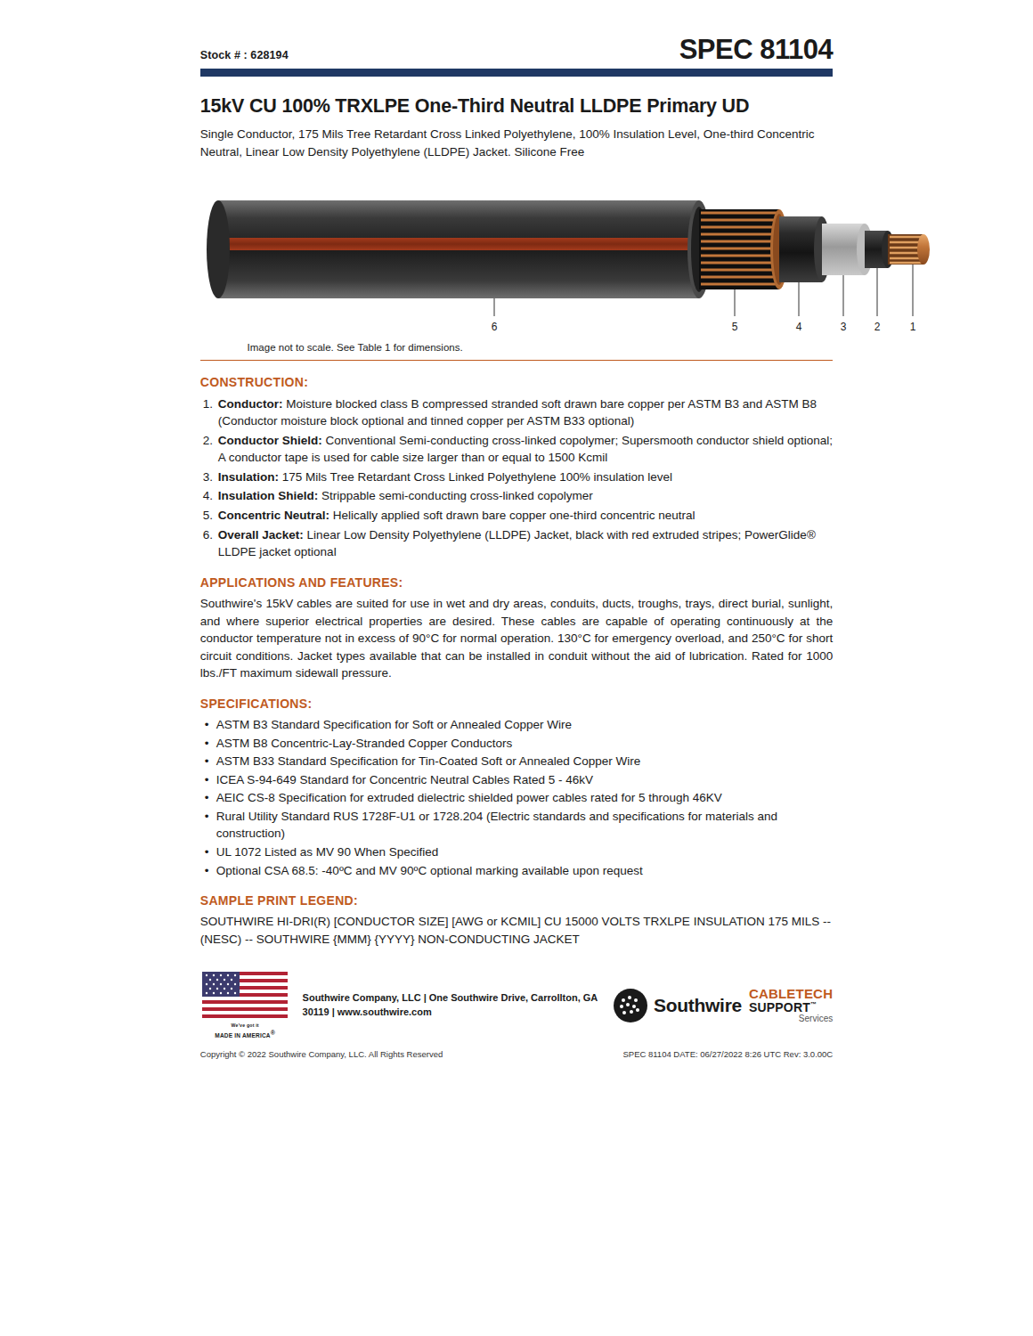Stock # : 628194
SPEC 81104
15kV CU 100% TRXLPE One-Third Neutral LLDPE Primary UD
Single Conductor, 175 Mils Tree Retardant Cross Linked Polyethylene, 100% Insulation Level, One-third Concentric Neutral, Linear Low Density Polyethylene (LLDPE) Jacket. Silicone Free
6 5 4 3 2 1
Image not to scale. See Table 1 for dimensions.
Construction:
Conductor: Moisture blocked class B compressed stranded soft drawn bare copper per ASTM B3 and ASTM B8 (Conductor moisture block optional and tinned copper per ASTM B33 optional)
Conductor Shield: Conventional Semi-conducting cross-linked copolymer; Supersmooth conductor shield optional; A conductor tape is used for cable size larger than or equal to 1500 Kcmil
Insulation: 175 Mils Tree Retardant Cross Linked Polyethylene 100% insulation level
Insulation Shield: Strippable semi-conducting cross-linked copolymer
Concentric Neutral: Helically applied soft drawn bare copper one-third concentric neutral
Overall Jacket: Linear Low Density Polyethylene (LLDPE) Jacket, black with red extruded stripes; PowerGlide® LLDPE jacket optional
Applications and Features:
Southwire's 15kV cables are suited for use in wet and dry areas, conduits, ducts, troughs, trays, direct burial, sunlight, and where superior electrical properties are desired. These cables are capable of operating continuously at the conductor temperature not in excess of 90°C for normal operation. 130°C for emergency overload, and 250°C for short circuit conditions. Jacket types available that can be installed in conduit without the aid of lubrication. Rated for 1000 lbs./FT maximum sidewall pressure.
Specifications:
ASTM B3 Standard Specification for Soft or Annealed Copper Wire
ASTM B8 Concentric-Lay-Stranded Copper Conductors
ASTM B33 Standard Specification for Tin-Coated Soft or Annealed Copper Wire
ICEA S-94-649 Standard for Concentric Neutral Cables Rated 5 - 46kV
AEIC CS-8 Specification for extruded dielectric shielded power cables rated for 5 through 46KV
Rural Utility Standard RUS 1728F-U1 or 1728.204 (Electric standards and specifications for materials and construction)
UL 1072 Listed as MV 90 When Specified
Optional CSA 68.5: -40ºC and MV 90ºC optional marking available upon request
Sample Print Legend:
SOUTHWIRE HI-DRI(R) [CONDUCTOR SIZE] [AWG or KCMIL] CU 15000 VOLTS TRXLPE INSULATION 175 MILS -- (NESC) -- SOUTHWIRE {MMM} {YYYY} NON-CONDUCTING JACKET
We've got it MADE IN AMERICA®
Southwire Company, LLC | One Southwire Drive, Carrollton, GA 30119 | www.southwire.com
Southwire
CABLETECH
SUPPORT™
Services
Copyright © 2022 Southwire Company, LLC. All Rights Reserved
SPEC 81104 DATE: 06/27/2022 8:26 UTC Rev: 3.0.00C